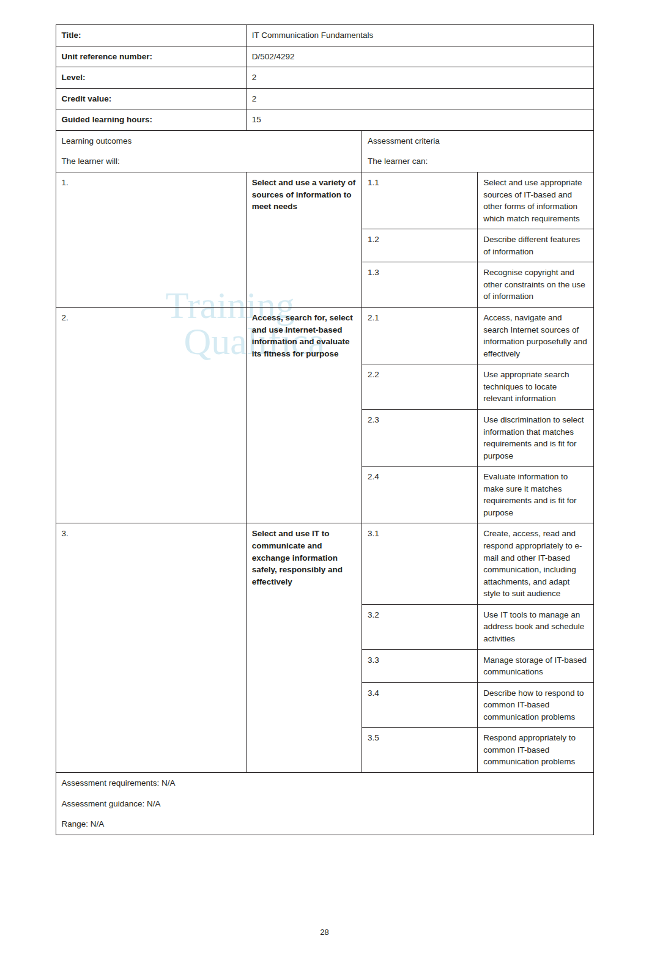Training Qualifica
| Title: | IT Communication Fundamentals |
| Unit reference number: | D/502/4292 |
| Level: | 2 |
| Credit value: | 2 |
| Guided learning hours: | 15 |
| Learning outcomes | Assessment criteria |
| The learner will: | The learner can: |
| 1. | Select and use a variety of sources of information to meet needs | 1.1 | Select and use appropriate sources of IT-based and other forms of information which match requirements |
| 1.2 | Describe different features of information |
| 1.3 | Recognise copyright and other constraints on the use of information |
| 2. | Access, search for, select and use Internet-based information and evaluate its fitness for purpose | 2.1 | Access, navigate and search Internet sources of information purposefully and effectively |
| 2.2 | Use appropriate search techniques to locate relevant information |
| 2.3 | Use discrimination to select information that matches requirements and is fit for purpose |
| 2.4 | Evaluate information to make sure it matches requirements and is fit for purpose |
| 3. | Select and use IT to communicate and exchange information safely, responsibly and effectively | 3.1 | Create, access, read and respond appropriately to e-mail and other IT-based communication, including attachments, and adapt style to suit audience |
| 3.2 | Use IT tools to manage an address book and schedule activities |
| 3.3 | Manage storage of IT-based communications |
| 3.4 | Describe how to respond to common IT-based communication problems |
| 3.5 | Respond appropriately to common IT-based communication problems |
| Assessment requirements: N/A Assessment guidance: N/A Range: N/A |
28